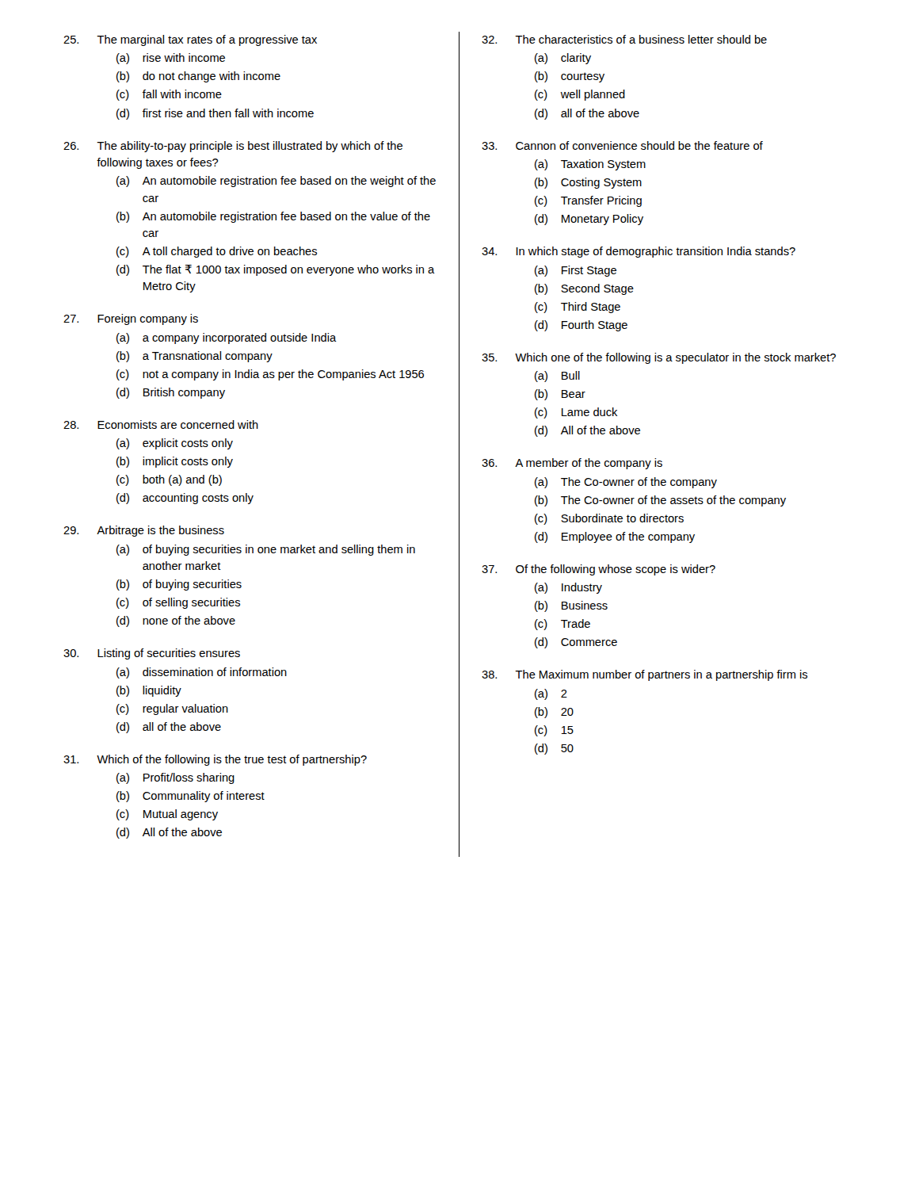25. The marginal tax rates of a progressive tax
(a) rise with income
(b) do not change with income
(c) fall with income
(d) first rise and then fall with income
26. The ability-to-pay principle is best illustrated by which of the following taxes or fees?
(a) An automobile registration fee based on the weight of the car
(b) An automobile registration fee based on the value of the car
(c) A toll charged to drive on beaches
(d) The flat ₹ 1000 tax imposed on everyone who works in a Metro City
27. Foreign company is
(a) a company incorporated outside India
(b) a Transnational company
(c) not a company in India as per the Companies Act 1956
(d) British company
28. Economists are concerned with
(a) explicit costs only
(b) implicit costs only
(c) both (a) and (b)
(d) accounting costs only
29. Arbitrage is the business
(a) of buying securities in one market and selling them in another market
(b) of buying securities
(c) of selling securities
(d) none of the above
30. Listing of securities ensures
(a) dissemination of information
(b) liquidity
(c) regular valuation
(d) all of the above
31. Which of the following is the true test of partnership?
(a) Profit/loss sharing
(b) Communality of interest
(c) Mutual agency
(d) All of the above
32. The characteristics of a business letter should be
(a) clarity
(b) courtesy
(c) well planned
(d) all of the above
33. Cannon of convenience should be the feature of
(a) Taxation System
(b) Costing System
(c) Transfer Pricing
(d) Monetary Policy
34. In which stage of demographic transition India stands?
(a) First Stage
(b) Second Stage
(c) Third Stage
(d) Fourth Stage
35. Which one of the following is a speculator in the stock market?
(a) Bull
(b) Bear
(c) Lame duck
(d) All of the above
36. A member of the company is
(a) The Co-owner of the company
(b) The Co-owner of the assets of the company
(c) Subordinate to directors
(d) Employee of the company
37. Of the following whose scope is wider?
(a) Industry
(b) Business
(c) Trade
(d) Commerce
38. The Maximum number of partners in a partnership firm is
(a) 2
(b) 20
(c) 15
(d) 50